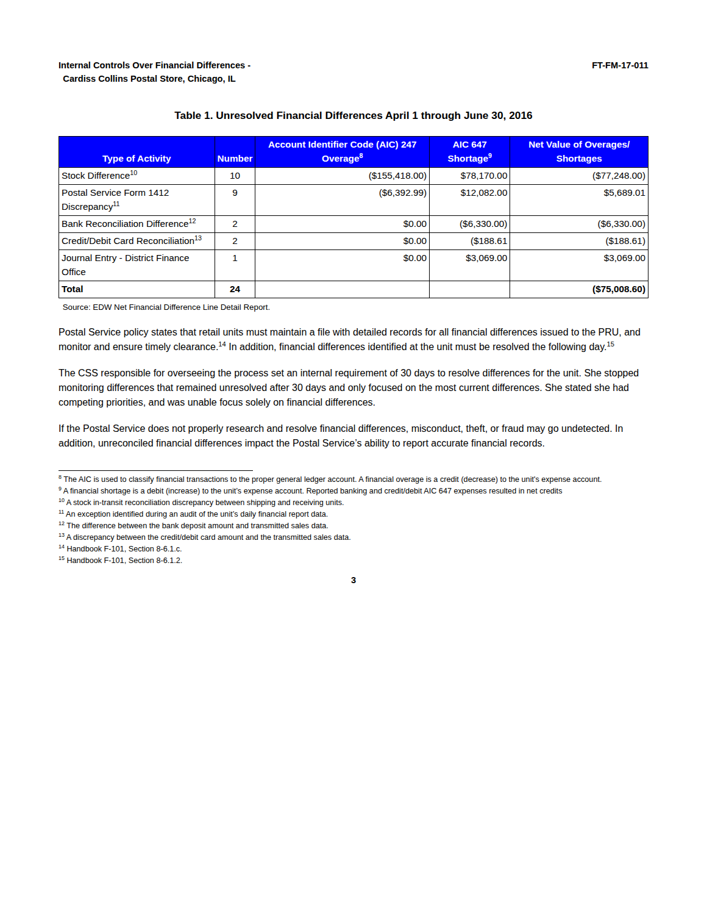Internal Controls Over Financial Differences -
Cardiss Collins Postal Store, Chicago, IL
FT-FM-17-011
Table 1. Unresolved Financial Differences April 1 through June 30, 2016
| Type of Activity | Number | Account Identifier Code (AIC) 247 Overage 8 | AIC 647 Shortage 9 | Net Value of Overages/ Shortages |
| --- | --- | --- | --- | --- |
| Stock Difference 10 | 10 | ($155,418.00) | $78,170.00 | ($77,248.00) |
| Postal Service Form 1412 Discrepancy 11 | 9 | ($6,392.99) | $12,082.00 | $5,689.01 |
| Bank Reconciliation Difference 12 | 2 | $0.00 | ($6,330.00) | ($6,330.00) |
| Credit/Debit Card Reconciliation 13 | 2 | $0.00 | ($188.61 | ($188.61) |
| Journal Entry - District Finance Office | 1 | $0.00 | $3,069.00 | $3,069.00 |
| Total | 24 | | | ($75,008.60) |
Source: EDW Net Financial Difference Line Detail Report.
Postal Service policy states that retail units must maintain a file with detailed records for all financial differences issued to the PRU, and monitor and ensure timely clearance.14 In addition, financial differences identified at the unit must be resolved the following day.15
The CSS responsible for overseeing the process set an internal requirement of 30 days to resolve differences for the unit. She stopped monitoring differences that remained unresolved after 30 days and only focused on the most current differences. She stated she had competing priorities, and was unable focus solely on financial differences.
If the Postal Service does not properly research and resolve financial differences, misconduct, theft, or fraud may go undetected. In addition, unreconciled financial differences impact the Postal Service’s ability to report accurate financial records.
8 The AIC is used to classify financial transactions to the proper general ledger account. A financial overage is a credit (decrease) to the unit's expense account.
9 A financial shortage is a debit (increase) to the unit’s expense account. Reported banking and credit/debit AIC 647 expenses resulted in net credits
10 A stock in-transit reconciliation discrepancy between shipping and receiving units.
11 An exception identified during an audit of the unit’s daily financial report data.
12 The difference between the bank deposit amount and transmitted sales data.
13 A discrepancy between the credit/debit card amount and the transmitted sales data.
14 Handbook F-101, Section 8-6.1.c.
15 Handbook F-101, Section 8-6.1.2.
3